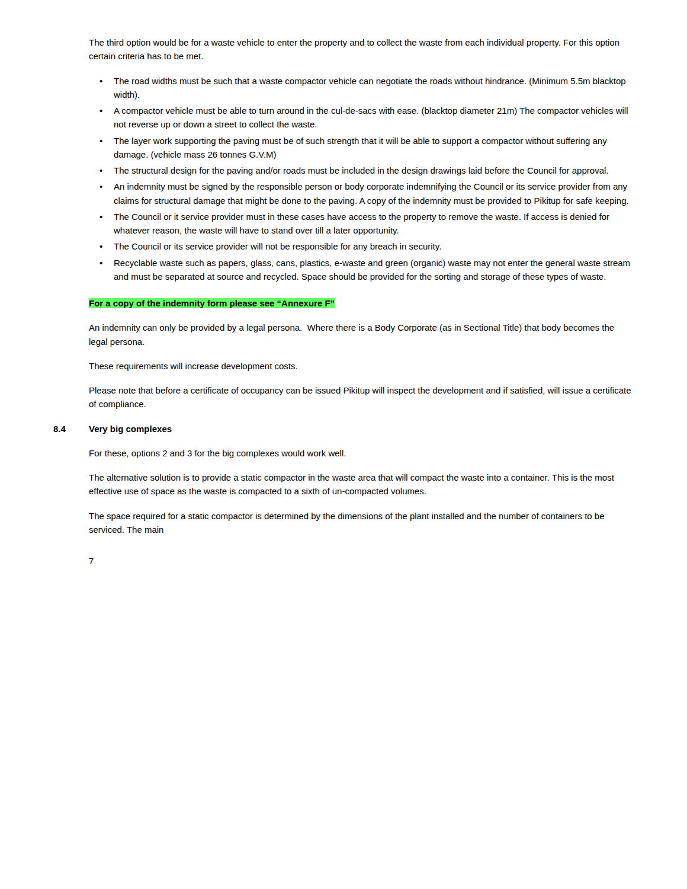The third option would be for a waste vehicle to enter the property and to collect the waste from each individual property. For this option certain criteria has to be met.
The road widths must be such that a waste compactor vehicle can negotiate the roads without hindrance. (Minimum 5.5m blacktop width).
A compactor vehicle must be able to turn around in the cul-de-sacs with ease. (blacktop diameter 21m) The compactor vehicles will not reverse up or down a street to collect the waste.
The layer work supporting the paving must be of such strength that it will be able to support a compactor without suffering any damage. (vehicle mass 26 tonnes G.V.M)
The structural design for the paving and/or roads must be included in the design drawings laid before the Council for approval.
An indemnity must be signed by the responsible person or body corporate indemnifying the Council or its service provider from any claims for structural damage that might be done to the paving. A copy of the indemnity must be provided to Pikitup for safe keeping.
The Council or it service provider must in these cases have access to the property to remove the waste. If access is denied for whatever reason, the waste will have to stand over till a later opportunity.
The Council or its service provider will not be responsible for any breach in security.
Recyclable waste such as papers, glass, cans, plastics, e-waste and green (organic) waste may not enter the general waste stream and must be separated at source and recycled. Space should be provided for the sorting and storage of these types of waste.
For a copy of the indemnity form please see “Annexure F”
An indemnity can only be provided by a legal persona. Where there is a Body Corporate (as in Sectional Title) that body becomes the legal persona.
These requirements will increase development costs.
Please note that before a certificate of occupancy can be issued Pikitup will inspect the development and if satisfied, will issue a certificate of compliance.
8.4 Very big complexes
For these, options 2 and 3 for the big complexes would work well.
The alternative solution is to provide a static compactor in the waste area that will compact the waste into a container. This is the most effective use of space as the waste is compacted to a sixth of un-compacted volumes.
The space required for a static compactor is determined by the dimensions of the plant installed and the number of containers to be serviced. The main
7